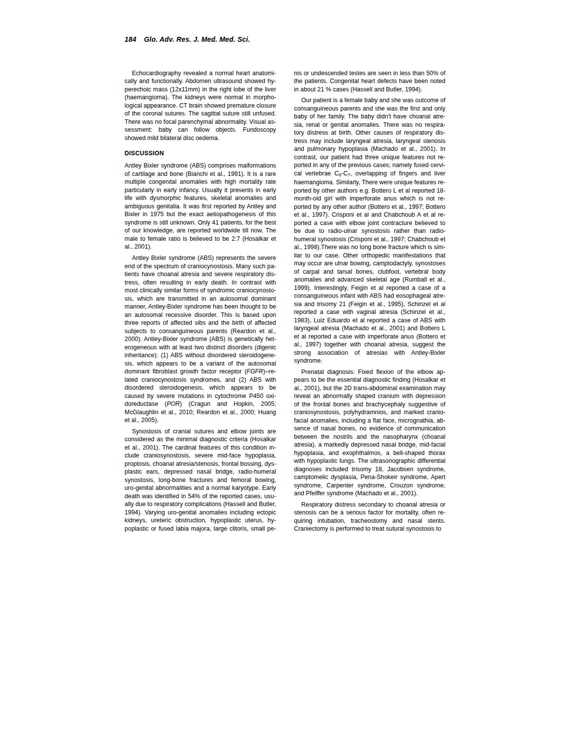184 Glo. Adv. Res. J. Med. Med. Sci.
Echocardiography revealed a normal heart anatomically and functionally. Abdomen ultrasound showed hyperechoic mass (12x11mm) in the right lobe of the liver (haemangioma). The kidneys were normal in morphological appearance. CT brain showed premature closure of the coronal sutures. The sagittal suture still unfused. There was no focal parenchymal abnormality. Visual assessment: baby can follow objects. Fundoscopy showed mild bilateral disc oedema.
DISCUSSION
Antley Bixler syndrome (ABS) comprises malformations of cartilage and bone (Bianchi et al., 1991). It is a rare multiple congenital anomalies with high mortality rate particularly in early infancy. Usually it presents in early life with dysmorphic features, skeletal anomalies and ambiguous genitalia. It was first reported by Antley and Bixler in 1975 but the exact aetiopathogenesis of this syndrome is still unknown. Only 41 patients, for the best of our knowledge, are reported worldwide till now. The male to female ratio is believed to be 2:7 (Hosalkar et al., 2001).
Antley Bixler syndrome (ABS) represents the severe end of the spectrum of craniocynostosis. Many such patients have choanal atresia and severe respiratory distress, often resulting in early death. In contrast with most clinically similar forms of syndromic craniocynostosis, which are transmitted in an autosomal dominant manner, Antley-Bixler syndrome has been thought to be an autosomal recessive disorder. This is based upon three reports of affected sibs and the birth of affected subjects to consanguineous parents (Reardon et al., 2000). Antley-Bixler syndrome (ABS) is genetically heterogeneous with at least two distinct disorders (digenic inheritance): (1) ABS without disordered steroidogenesis, which appears to be a variant of the autosomal dominant fibroblast growth factor receptor (FGFR)–related craniocynostosis syndromes, and (2) ABS with disordered steroidogenesis, which appears to be caused by severe mutations in cytochrome P450 oxidoreductase (POR) (Cragun and Hopkin, 2005; McGlaughlin et al., 2010; Reardon et al., 2000; Huang et al., 2005).
Synostosis of cranial sutures and elbow joints are considered as the minimal diagnostic criteria (Hosalkar et al., 2001). The cardinal features of this condition include craniosynostosis, severe mid-face hypoplasia, proptosis, choanal atresia/stenosis, frontal bossing, dysplastic ears, depressed nasal bridge, radio-humeral synostosis, long-bone fractures and femoral bowing, uro-genital abnormalities and a normal karyotype. Early death was identified in 54% of the reported cases, usually due to respiratory complications (Hassell and Butler, 1994). Varying uro-genital anomalies including ectopic kidneys, ureteric obstruction, hypoplastic uterus, hypoplastic or fused labia majora, large clitoris, small penis or undescended testes are seen in less than 50% of the patients. Congenital heart defects have been noted in about 21 % cases (Hassell and Butler, 1994).
Our patient is a female baby and she was outcome of consanguineous parents and she was the first and only baby of her family. The baby didn't have choanal atresia, renal or genital anomalies. There was no respiratory distress at birth. Other causes of respiratory distress may include laryngeal atresia, laryngeal stenosis and pulmonary hypoplasia (Machado et al., 2001). In contrast, our patient had three unique features not reported in any of the previous cases; namely fused cervical vertebrae C6-C7, overlapping of fingers and liver haemangioma. Similarly, There were unique features reported by other authors e.g. Bottero L et al reported 18-month-old girl with imperforate anus which is not reported by any other author (Bottero et al., 1997; Bottero et al., 1997). Crisponi et al and Chabchoub A et al reported a case with elbow joint contracture believed to be due to radio-ulnar synostosis rather than radio-humeral synostosis (Crisponi et al., 1997; Chabchoub et al., 1998).There was no long bone fracture which is similar to our case. Other orthopedic manifestations that may occur are ulnar bowing, camptodactyly, synostoses of carpal and tarsal bones, clubfoot, vertebral body anomalies and advanced skeletal age (Rumball et al., 1999). Interestingly, Feigin et al reported a case of a consanguineous infant with ABS had eosophageal atresia and trisomy 21 (Feigin et al., 1995), Schinzel et al reported a case with vaginal atresia (Schinzel et al., 1983), Luiz Eduardo et al reported a case of ABS with laryngeal atresia (Machado et al., 2001) and Bottero L et al reported a case with imperforate anus (Bottero et al., 1997) together with choanal atresia, suggest the strong association of atresias with Antley-Bixler syndrome.
Prenatal diagnosis: Fixed flexion of the elbow appears to be the essential diagnostic finding (Hosalkar et al., 2001), but the 2D trans-abdominal examination may reveal an abnormally shaped cranium with depression of the frontal bones and brachycephaly suggestive of craniosynostosis, polyhydramnios, and marked craniofacial anomalies, including a flat face, micrognathia, absence of nasal bones, no evidence of communication between the nostrils and the nasopharynx (choanal atresia), a markedly depressed nasal bridge, mid-facial hypoplasia, and exophthalmos, a bell-shaped thorax with hypoplastic lungs. The ultrasonographic differential diagnoses included trisomy 18, Jacobsen syndrome, camptomelic dysplasia, Pena-Shokeir syndrome, Apert syndrome, Carpenter syndrome, Crouzon syndrome, and Pfeiffer syndrome (Machado et al., 2001).
Respiratory distress secondary to choanal atresia or stenosis can be a serious factor for mortality, often requiring intubation, tracheostomy and nasal stents. Craniectomy is performed to treat sutural synostosis to